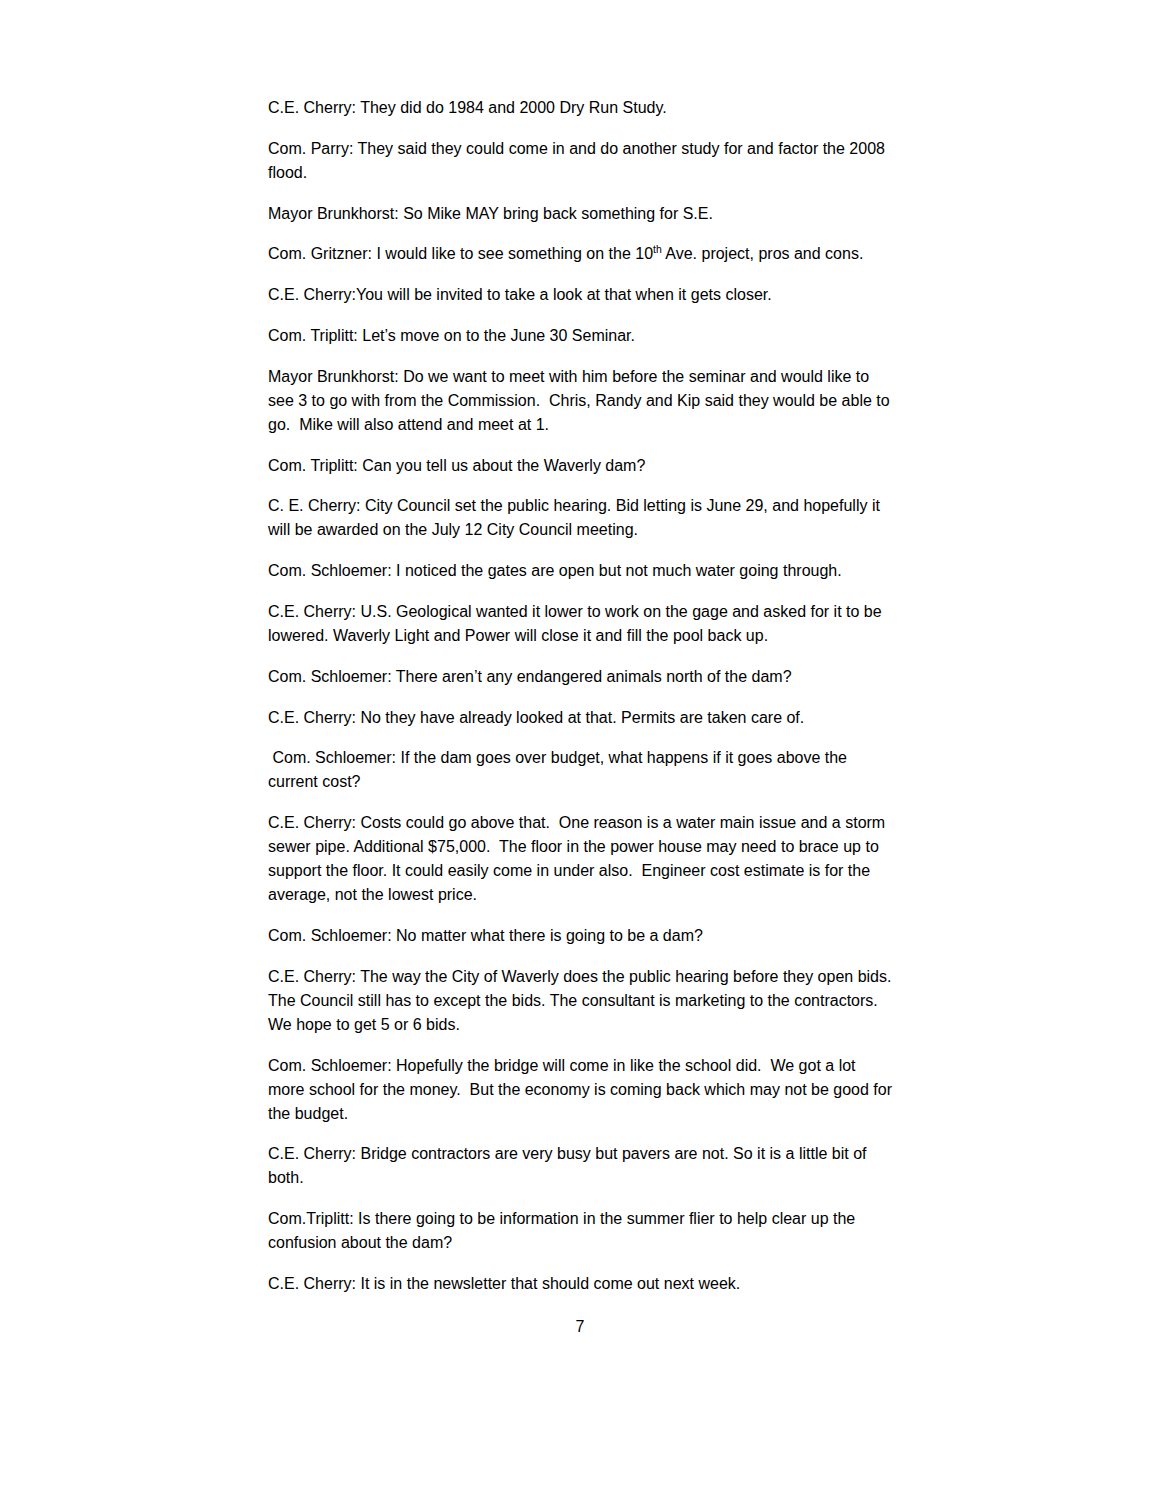C.E. Cherry: They did do 1984 and 2000 Dry Run Study.
Com. Parry: They said they could come in and do another study for and factor the 2008 flood.
Mayor Brunkhorst: So Mike MAY bring back something for S.E.
Com. Gritzner: I would like to see something on the 10th Ave. project, pros and cons.
C.E. Cherry:You will be invited to take a look at that when it gets closer.
Com. Triplitt: Let’s move on to the June 30 Seminar.
Mayor Brunkhorst: Do we want to meet with him before the seminar and would like to see 3 to go with from the Commission. Chris, Randy and Kip said they would be able to go. Mike will also attend and meet at 1.
Com. Triplitt: Can you tell us about the Waverly dam?
C. E. Cherry: City Council set the public hearing. Bid letting is June 29, and hopefully it will be awarded on the July 12 City Council meeting.
Com. Schloemer: I noticed the gates are open but not much water going through.
C.E. Cherry: U.S. Geological wanted it lower to work on the gage and asked for it to be lowered. Waverly Light and Power will close it and fill the pool back up.
Com. Schloemer: There aren’t any endangered animals north of the dam?
C.E. Cherry: No they have already looked at that. Permits are taken care of.
Com. Schloemer: If the dam goes over budget, what happens if it goes above the current cost?
C.E. Cherry: Costs could go above that. One reason is a water main issue and a storm sewer pipe. Additional $75,000. The floor in the power house may need to brace up to support the floor. It could easily come in under also. Engineer cost estimate is for the average, not the lowest price.
Com. Schloemer: No matter what there is going to be a dam?
C.E. Cherry: The way the City of Waverly does the public hearing before they open bids. The Council still has to except the bids. The consultant is marketing to the contractors. We hope to get 5 or 6 bids.
Com. Schloemer: Hopefully the bridge will come in like the school did. We got a lot more school for the money. But the economy is coming back which may not be good for the budget.
C.E. Cherry: Bridge contractors are very busy but pavers are not. So it is a little bit of both.
Com.Triplitt: Is there going to be information in the summer flier to help clear up the confusion about the dam?
C.E. Cherry: It is in the newsletter that should come out next week.
7